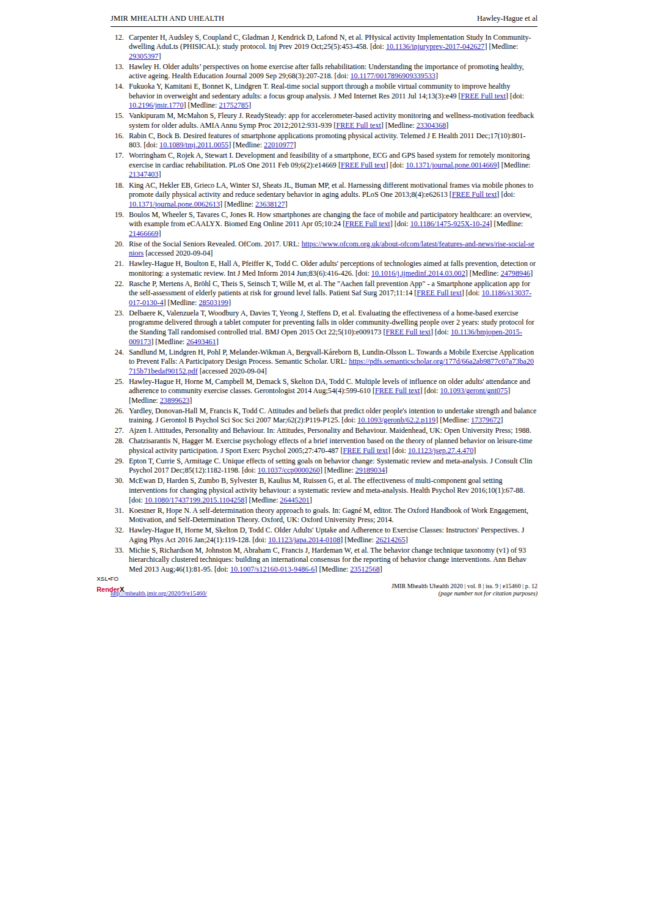JMIR MHEALTH AND UHEALTH
Hawley-Hague et al
12. Carpenter H, Audsley S, Coupland C, Gladman J, Kendrick D, Lafond N, et al. PHysical activity Implementation Study In Community-dwelling AduLts (PHISICAL): study protocol. Inj Prev 2019 Oct;25(5):453-458. [doi: 10.1136/injuryprev-2017-042627] [Medline: 29305397]
13. Hawley H. Older adults’ perspectives on home exercise after falls rehabilitation: Understanding the importance of promoting healthy, active ageing. Health Education Journal 2009 Sep 29;68(3):207-218. [doi: 10.1177/0017896909339533]
14. Fukuoka Y, Kamitani E, Bonnet K, Lindgren T. Real-time social support through a mobile virtual community to improve healthy behavior in overweight and sedentary adults: a focus group analysis. J Med Internet Res 2011 Jul 14;13(3):e49 [FREE Full text] [doi: 10.2196/jmir.1770] [Medline: 21752785]
15. Vankipuram M, McMahon S, Fleury J. ReadySteady: app for accelerometer-based activity monitoring and wellness-motivation feedback system for older adults. AMIA Annu Symp Proc 2012;2012:931-939 [FREE Full text] [Medline: 23304368]
16. Rabin C, Bock B. Desired features of smartphone applications promoting physical activity. Telemed J E Health 2011 Dec;17(10):801-803. [doi: 10.1089/tmj.2011.0055] [Medline: 22010977]
17. Worringham C, Rojek A, Stewart I. Development and feasibility of a smartphone, ECG and GPS based system for remotely monitoring exercise in cardiac rehabilitation. PLoS One 2011 Feb 09;6(2):e14669 [FREE Full text] [doi: 10.1371/journal.pone.0014669] [Medline: 21347403]
18. King AC, Hekler EB, Grieco LA, Winter SJ, Sheats JL, Buman MP, et al. Harnessing different motivational frames via mobile phones to promote daily physical activity and reduce sedentary behavior in aging adults. PLoS One 2013;8(4):e62613 [FREE Full text] [doi: 10.1371/journal.pone.0062613] [Medline: 23638127]
19. Boulos M, Wheeler S, Tavares C, Jones R. How smartphones are changing the face of mobile and participatory healthcare: an overview, with example from eCAALYX. Biomed Eng Online 2011 Apr 05;10:24 [FREE Full text] [doi: 10.1186/1475-925X-10-24] [Medline: 21466669]
20. Rise of the Social Seniors Revealed. OfCom. 2017. URL: https://www.ofcom.org.uk/about-ofcom/latest/features-and-news/rise-social-seniors [accessed 2020-09-04]
21. Hawley-Hague H, Boulton E, Hall A, Pfeiffer K, Todd C. Older adults' perceptions of technologies aimed at falls prevention, detection or monitoring: a systematic review. Int J Med Inform 2014 Jun;83(6):416-426. [doi: 10.1016/j.ijmedinf.2014.03.002] [Medline: 24798946]
22. Rasche P, Mertens A, Bröhl C, Theis S, Seinsch T, Wille M, et al. The "Aachen fall prevention App" - a Smartphone application app for the self-assessment of elderly patients at risk for ground level falls. Patient Saf Surg 2017;11:14 [FREE Full text] [doi: 10.1186/s13037-017-0130-4] [Medline: 28503199]
23. Delbaere K, Valenzuela T, Woodbury A, Davies T, Yeong J, Steffens D, et al. Evaluating the effectiveness of a home-based exercise programme delivered through a tablet computer for preventing falls in older community-dwelling people over 2 years: study protocol for the Standing Tall randomised controlled trial. BMJ Open 2015 Oct 22;5(10):e009173 [FREE Full text] [doi: 10.1136/bmjopen-2015-009173] [Medline: 26493461]
24. Sandlund M, Lindgren H, Pohl P, Melander-Wikman A, Bergvall-Kåreborn B, Lundin-Olsson L. Towards a Mobile Exercise Application to Prevent Falls: A Participatory Design Process. Semantic Scholar. URL: https://pdfs.semanticscholar.org/177d/66a2ab9877c07a73ba20715b71bedaf90152.pdf [accessed 2020-09-04]
25. Hawley-Hague H, Horne M, Campbell M, Demack S, Skelton DA, Todd C. Multiple levels of influence on older adults' attendance and adherence to community exercise classes. Gerontologist 2014 Aug;54(4):599-610 [FREE Full text] [doi: 10.1093/geront/gnt075] [Medline: 23899623]
26. Yardley, Donovan-Hall M, Francis K, Todd C. Attitudes and beliefs that predict older people's intention to undertake strength and balance training. J Gerontol B Psychol Sci Soc Sci 2007 Mar;62(2):P119-P125. [doi: 10.1093/geronb/62.2.p119] [Medline: 17379672]
27. Ajzen I. Attitudes, Personality and Behaviour. In: Attitudes, Personality and Behaviour. Maidenhead, UK: Open University Press; 1988.
28. Chatzisarantis N, Hagger M. Exercise psychology effects of a brief intervention based on the theory of planned behavior on leisure-time physical activity participation. J Sport Exerc Psychol 2005;27:470-487 [FREE Full text] [doi: 10.1123/jsep.27.4.470]
29. Epton T, Currie S, Armitage C. Unique effects of setting goals on behavior change: Systematic review and meta-analysis. J Consult Clin Psychol 2017 Dec;85(12):1182-1198. [doi: 10.1037/ccp0000260] [Medline: 29189034]
30. McEwan D, Harden S, Zumbo B, Sylvester B, Kaulius M, Ruissen G, et al. The effectiveness of multi-component goal setting interventions for changing physical activity behaviour: a systematic review and meta-analysis. Health Psychol Rev 2016;10(1):67-88. [doi: 10.1080/17437199.2015.1104258] [Medline: 26445201]
31. Koestner R, Hope N. A self-determination theory approach to goals. In: Gagné M, editor. The Oxford Handbook of Work Engagement, Motivation, and Self-Determination Theory. Oxford, UK: Oxford University Press; 2014.
32. Hawley-Hague H, Horne M, Skelton D, Todd C. Older Adults' Uptake and Adherence to Exercise Classes: Instructors' Perspectives. J Aging Phys Act 2016 Jan;24(1):119-128. [doi: 10.1123/japa.2014-0108] [Medline: 26214265]
33. Michie S, Richardson M, Johnston M, Abraham C, Francis J, Hardeman W, et al. The behavior change technique taxonomy (v1) of 93 hierarchically clustered techniques: building an international consensus for the reporting of behavior change interventions. Ann Behav Med 2013 Aug;46(1):81-95. [doi: 10.1007/s12160-013-9486-6] [Medline: 23512568]
http://mhealth.jmir.org/2020/9/e15460/
JMIR Mhealth Uhealth 2020 | vol. 8 | iss. 9 | e15460 | p. 12
(page number not for citation purposes)
XSL•FO
Render X